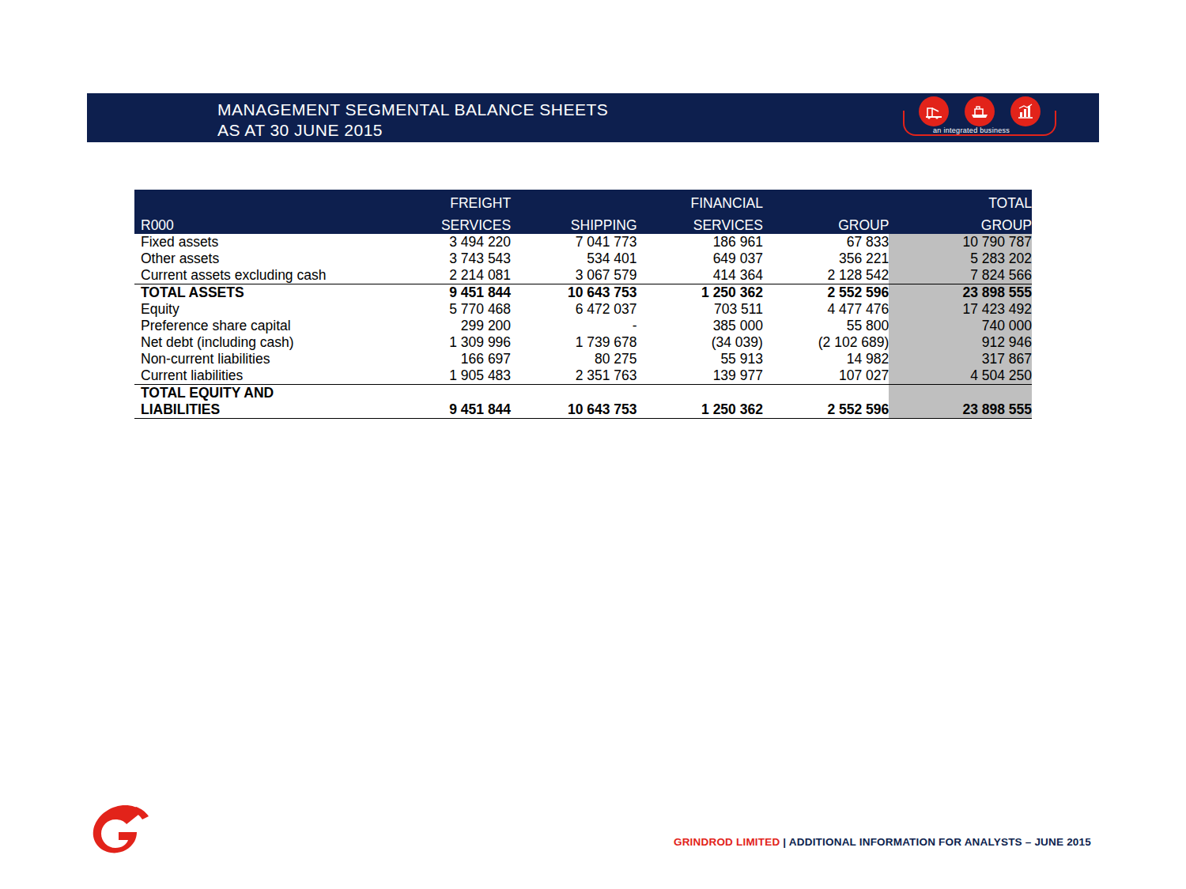MANAGEMENT SEGMENTAL BALANCE SHEETS
AS AT 30 JUNE 2015
an integrated business
| | FREIGHT | | FINANCIAL | | TOTAL |
| --- | --- | --- | --- | --- | --- |
| R000 | SERVICES | SHIPPING | SERVICES | GROUP | GROUP |
| Fixed assets | 3 494 220 | 7 041 773 | 186 961 | 67 833 | 10 790 787 |
| Other assets | 3 743 543 | 534 401 | 649 037 | 356 221 | 5 283 202 |
| Current assets excluding cash | 2 214 081 | 3 067 579 | 414 364 | 2 128 542 | 7 824 566 |
| TOTAL ASSETS | 9 451 844 | 10 643 753 | 1 250 362 | 2 552 596 | 23 898 555 |
| Equity | 5 770 468 | 6 472 037 | 703 511 | 4 477 476 | 17 423 492 |
| Preference share capital | 299 200 | - | 385 000 | 55 800 | 740 000 |
| Net debt (including cash) | 1 309 996 | 1 739 678 | (34 039) | (2 102 689) | 912 946 |
| Non-current liabilities | 166 697 | 80 275 | 55 913 | 14 982 | 317 867 |
| Current liabilities | 1 905 483 | 2 351 763 | 139 977 | 107 027 | 4 504 250 |
| TOTAL EQUITY AND LIABILITIES | 9 451 844 | 10 643 753 | 1 250 362 | 2 552 596 | 23 898 555 |
GRINDROD LIMITED | ADDITIONAL INFORMATION FOR ANALYSTS – JUNE 2015